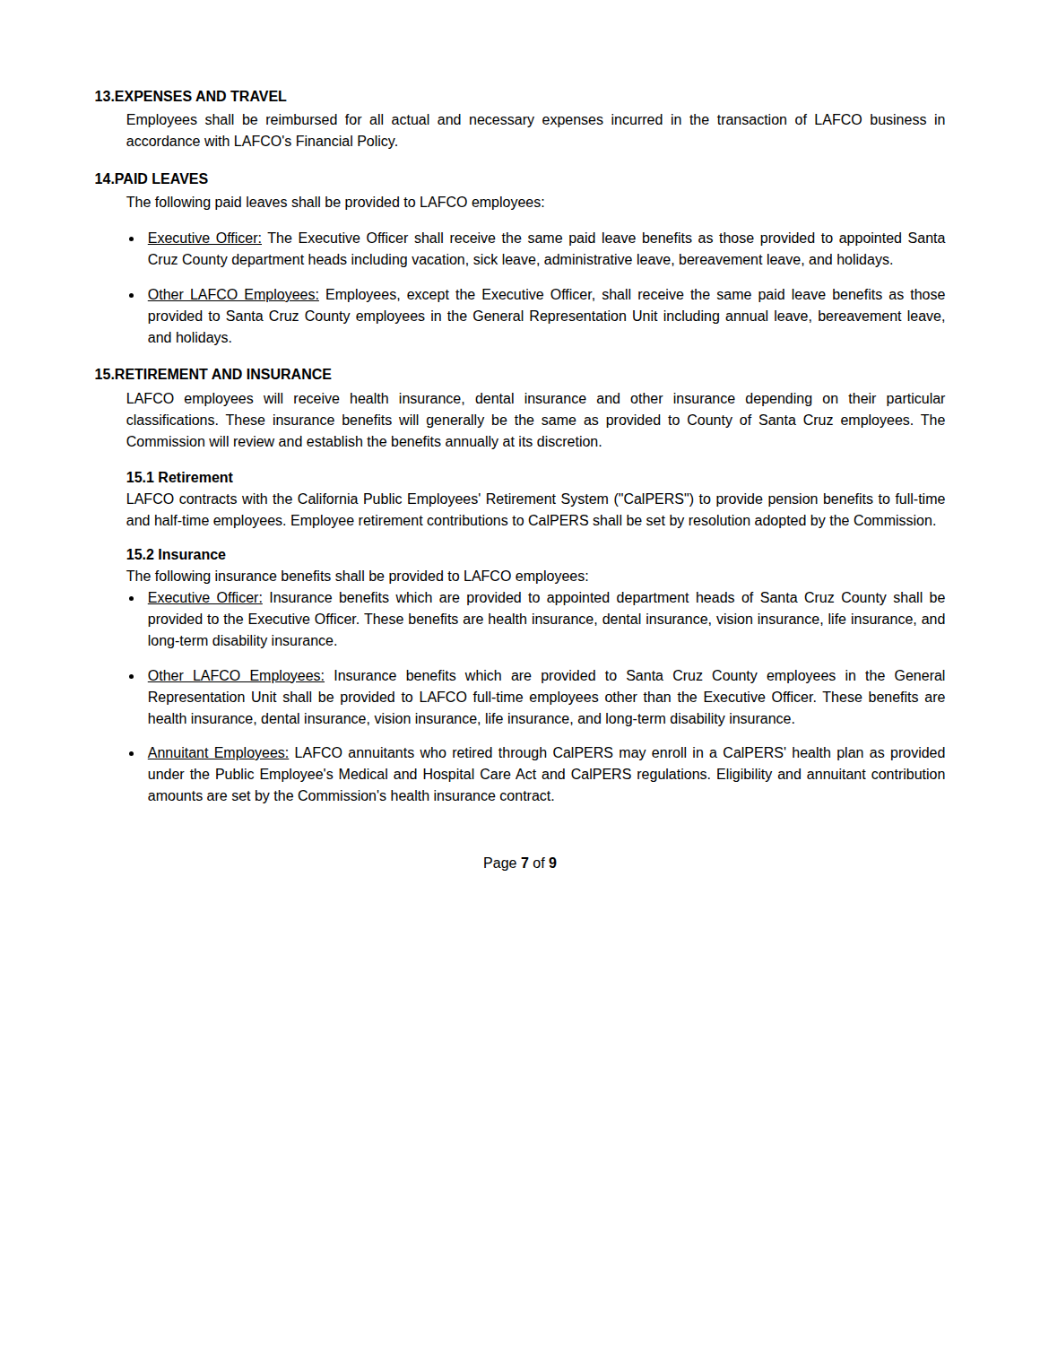13. Expenses and Travel
Employees shall be reimbursed for all actual and necessary expenses incurred in the transaction of LAFCO business in accordance with LAFCO's Financial Policy.
14. Paid Leaves
The following paid leaves shall be provided to LAFCO employees:
Executive Officer: The Executive Officer shall receive the same paid leave benefits as those provided to appointed Santa Cruz County department heads including vacation, sick leave, administrative leave, bereavement leave, and holidays.
Other LAFCO Employees: Employees, except the Executive Officer, shall receive the same paid leave benefits as those provided to Santa Cruz County employees in the General Representation Unit including annual leave, bereavement leave, and holidays.
15. Retirement and Insurance
LAFCO employees will receive health insurance, dental insurance and other insurance depending on their particular classifications. These insurance benefits will generally be the same as provided to County of Santa Cruz employees. The Commission will review and establish the benefits annually at its discretion.
15.1 Retirement
LAFCO contracts with the California Public Employees' Retirement System ("CalPERS") to provide pension benefits to full-time and half-time employees. Employee retirement contributions to CalPERS shall be set by resolution adopted by the Commission.
15.2 Insurance
The following insurance benefits shall be provided to LAFCO employees:
Executive Officer: Insurance benefits which are provided to appointed department heads of Santa Cruz County shall be provided to the Executive Officer. These benefits are health insurance, dental insurance, vision insurance, life insurance, and long-term disability insurance.
Other LAFCO Employees: Insurance benefits which are provided to Santa Cruz County employees in the General Representation Unit shall be provided to LAFCO full-time employees other than the Executive Officer. These benefits are health insurance, dental insurance, vision insurance, life insurance, and long-term disability insurance.
Annuitant Employees: LAFCO annuitants who retired through CalPERS may enroll in a CalPERS' health plan as provided under the Public Employee's Medical and Hospital Care Act and CalPERS regulations. Eligibility and annuitant contribution amounts are set by the Commission's health insurance contract.
Page 7 of 9